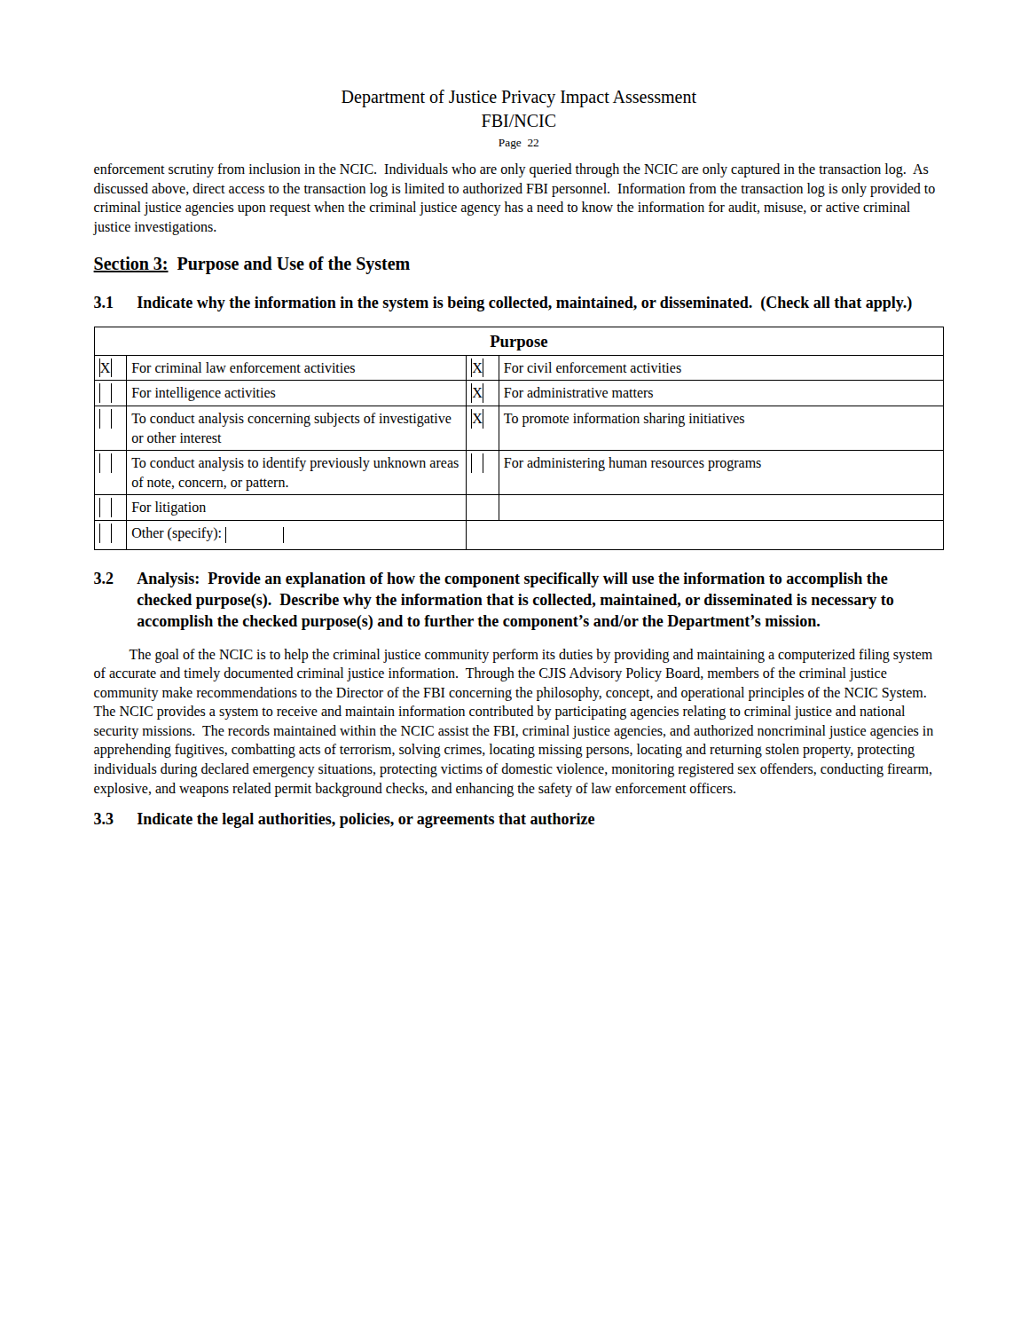Department of Justice Privacy Impact Assessment FBI/NCIC
Page 22
enforcement scrutiny from inclusion in the NCIC. Individuals who are only queried through the NCIC are only captured in the transaction log. As discussed above, direct access to the transaction log is limited to authorized FBI personnel. Information from the transaction log is only provided to criminal justice agencies upon request when the criminal justice agency has a need to know the information for audit, misuse, or active criminal justice investigations.
Section 3: Purpose and Use of the System
3.1 Indicate why the information in the system is being collected, maintained, or disseminated. (Check all that apply.)
| Purpose |
| --- |
| X | For criminal law enforcement activities | X | For civil enforcement activities |
| | For intelligence activities | X | For administrative matters |
| | To conduct analysis concerning subjects of investigative or other interest | X | To promote information sharing initiatives |
| | To conduct analysis to identify previously unknown areas of note, concern, or pattern. | | For administering human resources programs |
| | For litigation | | |
| | Other (specify): | |
3.2 Analysis: Provide an explanation of how the component specifically will use the information to accomplish the checked purpose(s). Describe why the information that is collected, maintained, or disseminated is necessary to accomplish the checked purpose(s) and to further the component’s and/or the Department’s mission.
The goal of the NCIC is to help the criminal justice community perform its duties by providing and maintaining a computerized filing system of accurate and timely documented criminal justice information. Through the CJIS Advisory Policy Board, members of the criminal justice community make recommendations to the Director of the FBI concerning the philosophy, concept, and operational principles of the NCIC System. The NCIC provides a system to receive and maintain information contributed by participating agencies relating to criminal justice and national security missions. The records maintained within the NCIC assist the FBI, criminal justice agencies, and authorized noncriminal justice agencies in apprehending fugitives, combatting acts of terrorism, solving crimes, locating missing persons, locating and returning stolen property, protecting individuals during declared emergency situations, protecting victims of domestic violence, monitoring registered sex offenders, conducting firearm, explosive, and weapons related permit background checks, and enhancing the safety of law enforcement officers.
3.3 Indicate the legal authorities, policies, or agreements that authorize